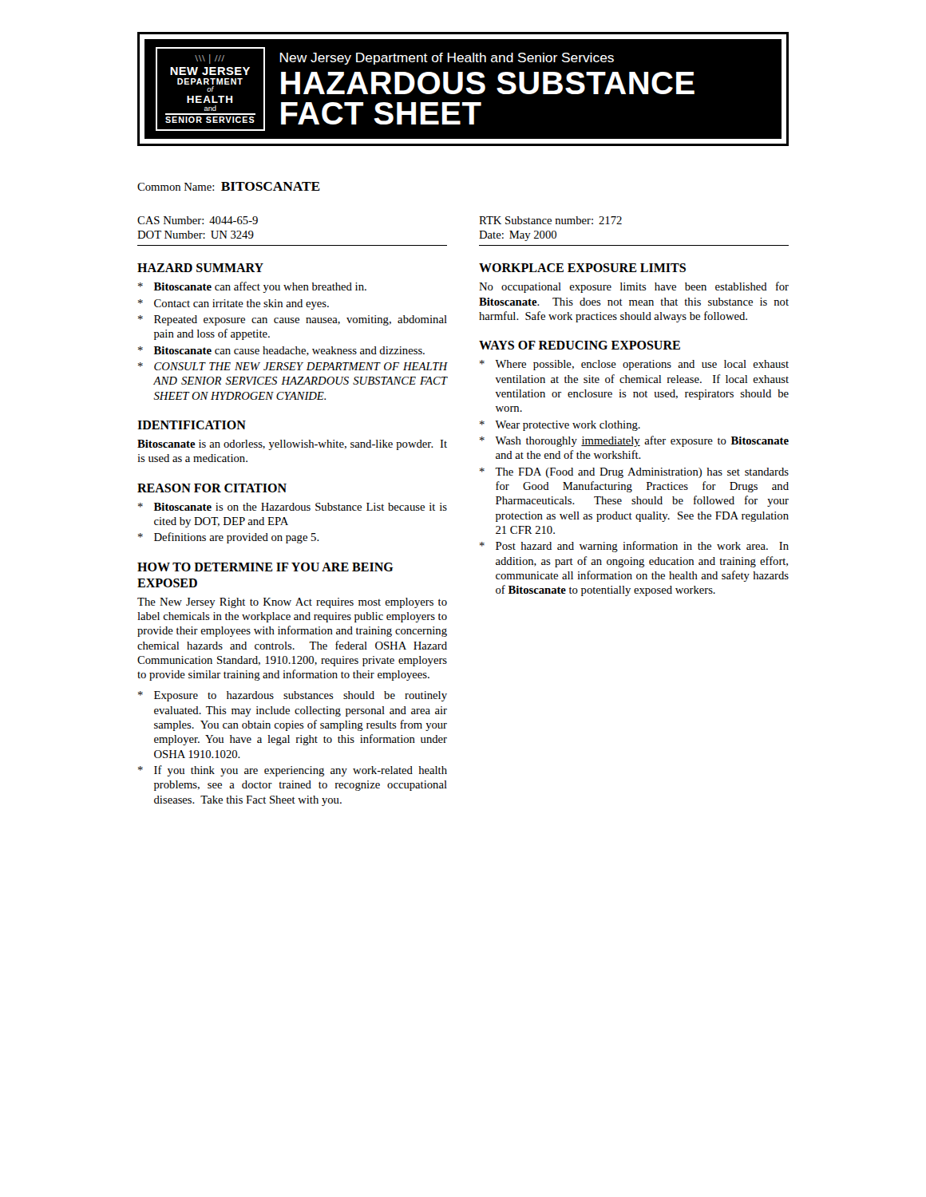\\\ | ///
NEW JERSEY
DEPARTMENT
of
HEALTH
and
SENIOR SERVICES
New Jersey Department of Health and Senior Services
HAZARDOUS SUBSTANCE
FACT SHEET
Common Name: BITOSCANATE
CAS Number: 4044-65-9
DOT Number: UN 3249
Hazard Summary
Bitoscanate can affect you when breathed in.
Contact can irritate the skin and eyes.
Repeated exposure can cause nausea, vomiting, abdominal pain and loss of appetite.
Bitoscanate can cause headache, weakness and dizziness.
CONSULT THE NEW JERSEY DEPARTMENT OF HEALTH AND SENIOR SERVICES HAZARDOUS SUBSTANCE FACT SHEET ON HYDROGEN CYANIDE.
Identification
Bitoscanate is an odorless, yellowish-white, sand-like powder. It is used as a medication.
Reason for Citation
Bitoscanate is on the Hazardous Substance List because it is cited by DOT, DEP and EPA
Definitions are provided on page 5.
How to Determine if You Are Being Exposed
The New Jersey Right to Know Act requires most employers to label chemicals in the workplace and requires public employers to provide their employees with information and training concerning chemical hazards and controls. The federal OSHA Hazard Communication Standard, 1910.1200, requires private employers to provide similar training and information to their employees.
Exposure to hazardous substances should be routinely evaluated. This may include collecting personal and area air samples. You can obtain copies of sampling results from your employer. You have a legal right to this information under OSHA 1910.1020.
If you think you are experiencing any work-related health problems, see a doctor trained to recognize occupational diseases. Take this Fact Sheet with you.
RTK Substance number: 2172
Date: May 2000
Workplace Exposure Limits
No occupational exposure limits have been established for Bitoscanate. This does not mean that this substance is not harmful. Safe work practices should always be followed.
Ways of Reducing Exposure
Where possible, enclose operations and use local exhaust ventilation at the site of chemical release. If local exhaust ventilation or enclosure is not used, respirators should be worn.
Wear protective work clothing.
Wash thoroughly immediately after exposure to Bitoscanate and at the end of the workshift.
The FDA (Food and Drug Administration) has set standards for Good Manufacturing Practices for Drugs and Pharmaceuticals. These should be followed for your protection as well as product quality. See the FDA regulation 21 CFR 210.
Post hazard and warning information in the work area. In addition, as part of an ongoing education and training effort, communicate all information on the health and safety hazards of Bitoscanate to potentially exposed workers.